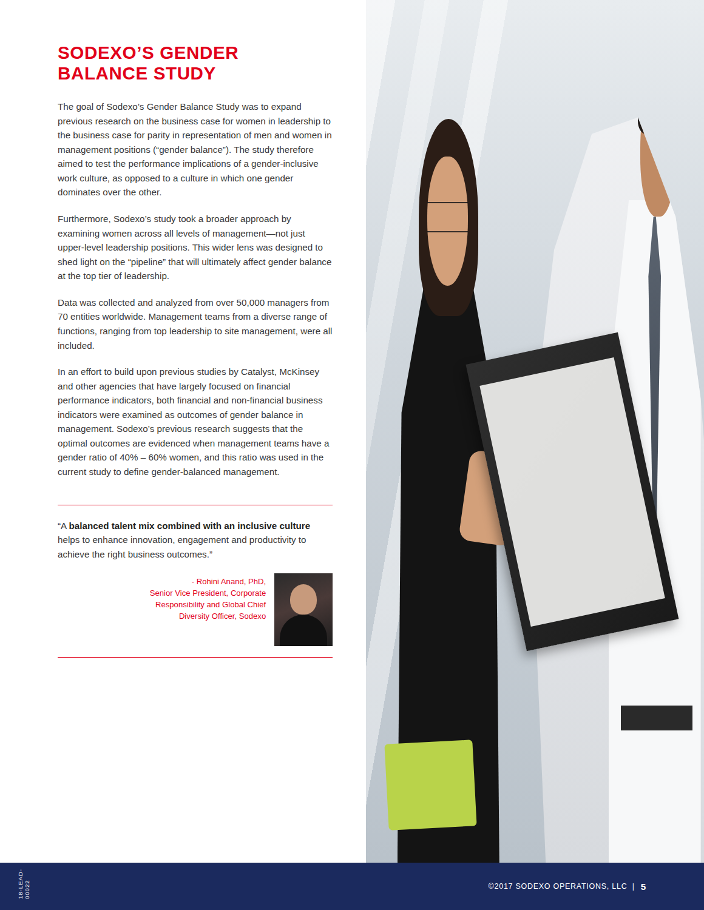Sodexo’s Gender
Balance Study
The goal of Sodexo’s Gender Balance Study was to expand previous research on the business case for women in leadership to the business case for parity in representation of men and women in management positions (“gender balance”). The study therefore aimed to test the performance implications of a gender-inclusive work culture, as opposed to a culture in which one gender dominates over the other.
Furthermore, Sodexo’s study took a broader approach by examining women across all levels of management—not just upper-level leadership positions. This wider lens was designed to shed light on the “pipeline” that will ultimately affect gender balance at the top tier of leadership.
Data was collected and analyzed from over 50,000 managers from 70 entities worldwide. Management teams from a diverse range of functions, ranging from top leadership to site management, were all included.
In an effort to build upon previous studies by Catalyst, McKinsey and other agencies that have largely focused on financial performance indicators, both financial and non-financial business indicators were examined as outcomes of gender balance in management. Sodexo’s previous research suggests that the optimal outcomes are evidenced when management teams have a gender ratio of 40% – 60% women, and this ratio was used in the current study to define gender-balanced management.
“A balanced talent mix combined with an inclusive culture helps to enhance innovation, engagement and productivity to achieve the right business outcomes.”
- Rohini Anand, PhD,
Senior Vice President, Corporate
Responsibility and Global Chief
Diversity Officer, Sodexo
18-LEAD-00022 ©2017 SODEXO OPERATIONS, LLC | 5